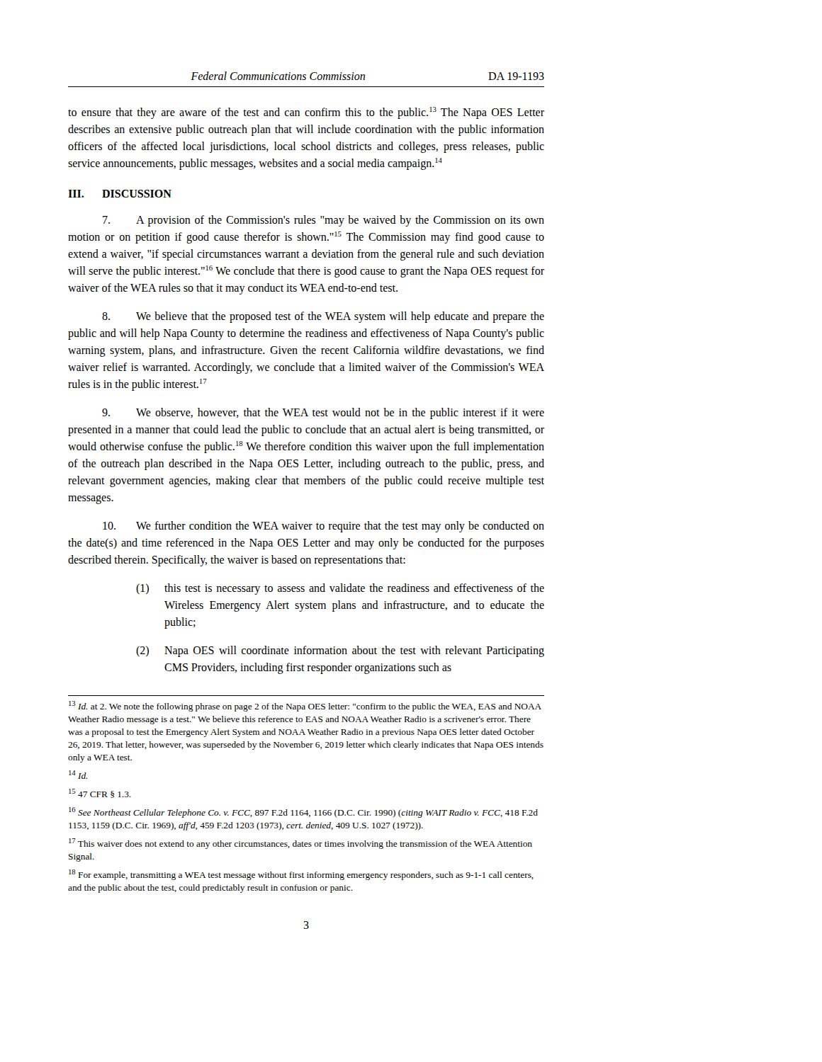Federal Communications Commission
DA 19-1193
to ensure that they are aware of the test and can confirm this to the public.13 The Napa OES Letter describes an extensive public outreach plan that will include coordination with the public information officers of the affected local jurisdictions, local school districts and colleges, press releases, public service announcements, public messages, websites and a social media campaign.14
III. DISCUSSION
7. A provision of the Commission's rules "may be waived by the Commission on its own motion or on petition if good cause therefor is shown."15 The Commission may find good cause to extend a waiver, "if special circumstances warrant a deviation from the general rule and such deviation will serve the public interest."16 We conclude that there is good cause to grant the Napa OES request for waiver of the WEA rules so that it may conduct its WEA end-to-end test.
8. We believe that the proposed test of the WEA system will help educate and prepare the public and will help Napa County to determine the readiness and effectiveness of Napa County's public warning system, plans, and infrastructure. Given the recent California wildfire devastations, we find waiver relief is warranted. Accordingly, we conclude that a limited waiver of the Commission's WEA rules is in the public interest.17
9. We observe, however, that the WEA test would not be in the public interest if it were presented in a manner that could lead the public to conclude that an actual alert is being transmitted, or would otherwise confuse the public.18 We therefore condition this waiver upon the full implementation of the outreach plan described in the Napa OES Letter, including outreach to the public, press, and relevant government agencies, making clear that members of the public could receive multiple test messages.
10. We further condition the WEA waiver to require that the test may only be conducted on the date(s) and time referenced in the Napa OES Letter and may only be conducted for the purposes described therein. Specifically, the waiver is based on representations that:
(1) this test is necessary to assess and validate the readiness and effectiveness of the Wireless Emergency Alert system plans and infrastructure, and to educate the public;
(2) Napa OES will coordinate information about the test with relevant Participating CMS Providers, including first responder organizations such as
13 Id. at 2. We note the following phrase on page 2 of the Napa OES letter: "confirm to the public the WEA, EAS and NOAA Weather Radio message is a test." We believe this reference to EAS and NOAA Weather Radio is a scrivener's error. There was a proposal to test the Emergency Alert System and NOAA Weather Radio in a previous Napa OES letter dated October 26, 2019. That letter, however, was superseded by the November 6, 2019 letter which clearly indicates that Napa OES intends only a WEA test.
14 Id.
15 47 CFR § 1.3.
16 See Northeast Cellular Telephone Co. v. FCC, 897 F.2d 1164, 1166 (D.C. Cir. 1990) (citing WAIT Radio v. FCC, 418 F.2d 1153, 1159 (D.C. Cir. 1969), aff'd, 459 F.2d 1203 (1973), cert. denied, 409 U.S. 1027 (1972)).
17 This waiver does not extend to any other circumstances, dates or times involving the transmission of the WEA Attention Signal.
18 For example, transmitting a WEA test message without first informing emergency responders, such as 9-1-1 call centers, and the public about the test, could predictably result in confusion or panic.
3